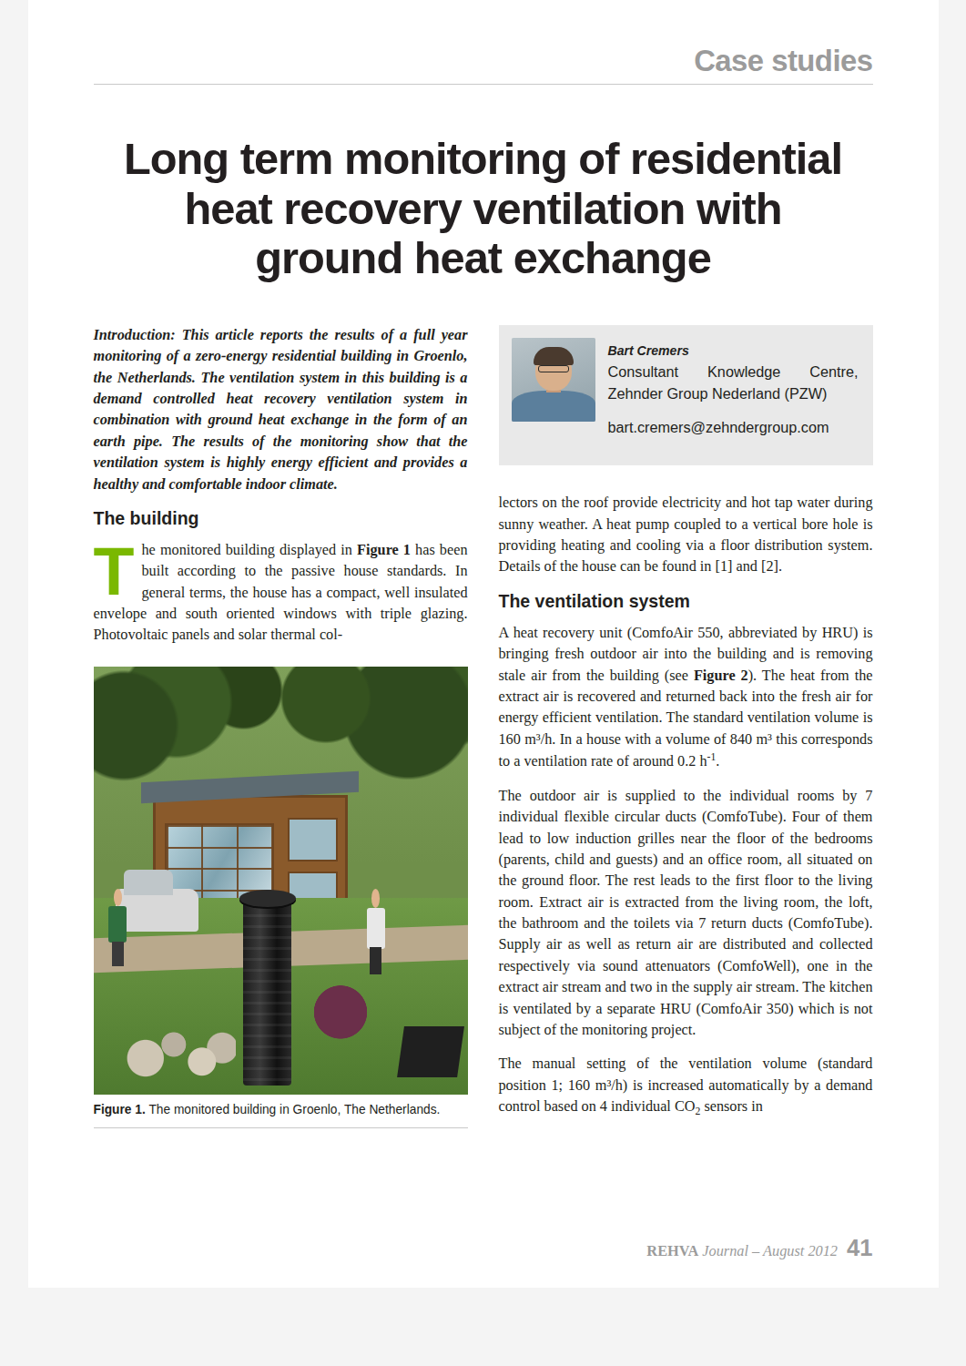Case studies
Long term monitoring of residential
heat recovery ventilation with
ground heat exchange
Introduction: This article reports the results of a full year monitoring of a zero-energy residential building in Groenlo, the Netherlands. The ventilation system in this building is a demand controlled heat recovery ventilation system in combination with ground heat exchange in the form of an earth pipe. The results of the monitoring show that the ventilation system is highly energy efficient and provides a healthy and comfortable indoor climate.
The building
The monitored building displayed in Figure 1 has been built according to the passive house standards. In general terms, the house has a compact, well insulated envelope and south oriented windows with triple glazing. Photovoltaic panels and solar thermal col-
Figure 1. The monitored building in Groenlo, The Netherlands.
Bart Cremers
Consultant Knowledge Centre, Zehnder Group Nederland (PZW)
bart.cremers@zehndergroup.com
lectors on the roof provide electricity and hot tap water during sunny weather. A heat pump coupled to a vertical bore hole is providing heating and cooling via a floor distribution system. Details of the house can be found in [1] and [2].
The ventilation system
A heat recovery unit (ComfoAir 550, abbreviated by HRU) is bringing fresh outdoor air into the building and is removing stale air from the building (see Figure 2). The heat from the extract air is recovered and returned back into the fresh air for energy efficient ventilation. The standard ventilation volume is 160 m³/h. In a house with a volume of 840 m³ this corresponds to a ventilation rate of around 0.2 h-1.
The outdoor air is supplied to the individual rooms by 7 individual flexible circular ducts (ComfoTube). Four of them lead to low induction grilles near the floor of the bedrooms (parents, child and guests) and an office room, all situated on the ground floor. The rest leads to the first floor to the living room. Extract air is extracted from the living room, the loft, the bathroom and the toilets via 7 return ducts (ComfoTube). Supply air as well as return air are distributed and collected respectively via sound attenuators (ComfoWell), one in the extract air stream and two in the supply air stream. The kitchen is ventilated by a separate HRU (ComfoAir 350) which is not subject of the monitoring project.
The manual setting of the ventilation volume (standard position 1; 160 m³/h) is increased automatically by a demand control based on 4 individual CO2 sensors in
REHVA Journal – August 2012 41